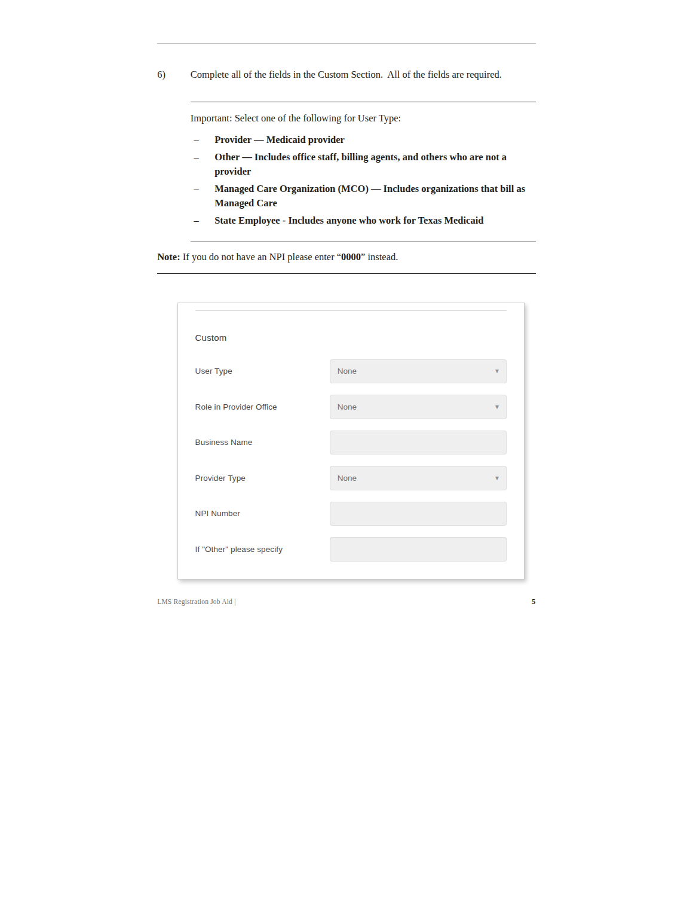6)
Complete all of the fields in the Custom Section. All of the fields are required.
Important: Select one of the following for User Type:
Provider — Medicaid provider
Other — Includes office staff, billing agents, and others who are not a provider
Managed Care Organization (MCO) — Includes organizations that bill as Managed Care
State Employee - Includes anyone who work for Texas Medicaid
Note: If you do not have an NPI please enter “0000” instead.
Custom
User Type
None▾
Role in Provider Office
None▾
Business Name
Provider Type
None▾
NPI Number
If "Other" please specify
LMS Registration Job Aid |
5